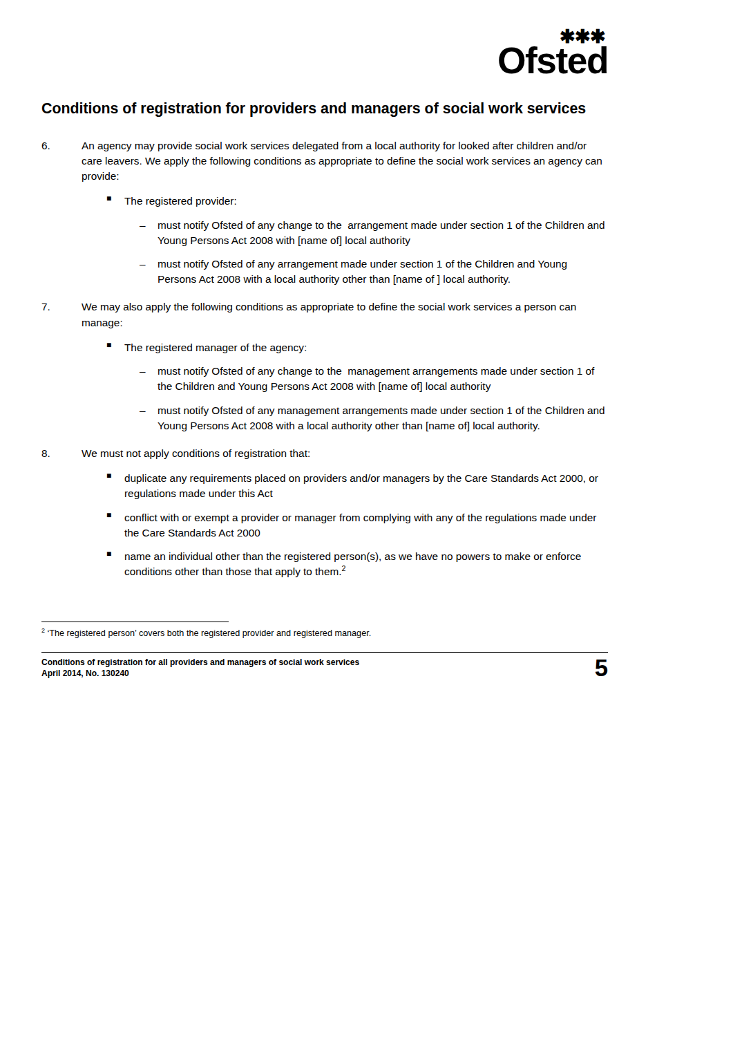✱✱✱ Ofsted
Conditions of registration for providers and managers of social work services
An agency may provide social work services delegated from a local authority for looked after children and/or care leavers. We apply the following conditions as appropriate to define the social work services an agency can provide:
The registered provider:
must notify Ofsted of any change to the arrangement made under section 1 of the Children and Young Persons Act 2008 with [name of] local authority
must notify Ofsted of any arrangement made under section 1 of the Children and Young Persons Act 2008 with a local authority other than [name of ] local authority.
We may also apply the following conditions as appropriate to define the social work services a person can manage:
The registered manager of the agency:
must notify Ofsted of any change to the management arrangements made under section 1 of the Children and Young Persons Act 2008 with [name of] local authority
must notify Ofsted of any management arrangements made under section 1 of the Children and Young Persons Act 2008 with a local authority other than [name of] local authority.
We must not apply conditions of registration that:
duplicate any requirements placed on providers and/or managers by the Care Standards Act 2000, or regulations made under this Act
conflict with or exempt a provider or manager from complying with any of the regulations made under the Care Standards Act 2000
name an individual other than the registered person(s), as we have no powers to make or enforce conditions other than those that apply to them.2
2 ‘The registered person’ covers both the registered provider and registered manager.
Conditions of registration for all providers and managers of social work services
April 2014, No. 130240
5